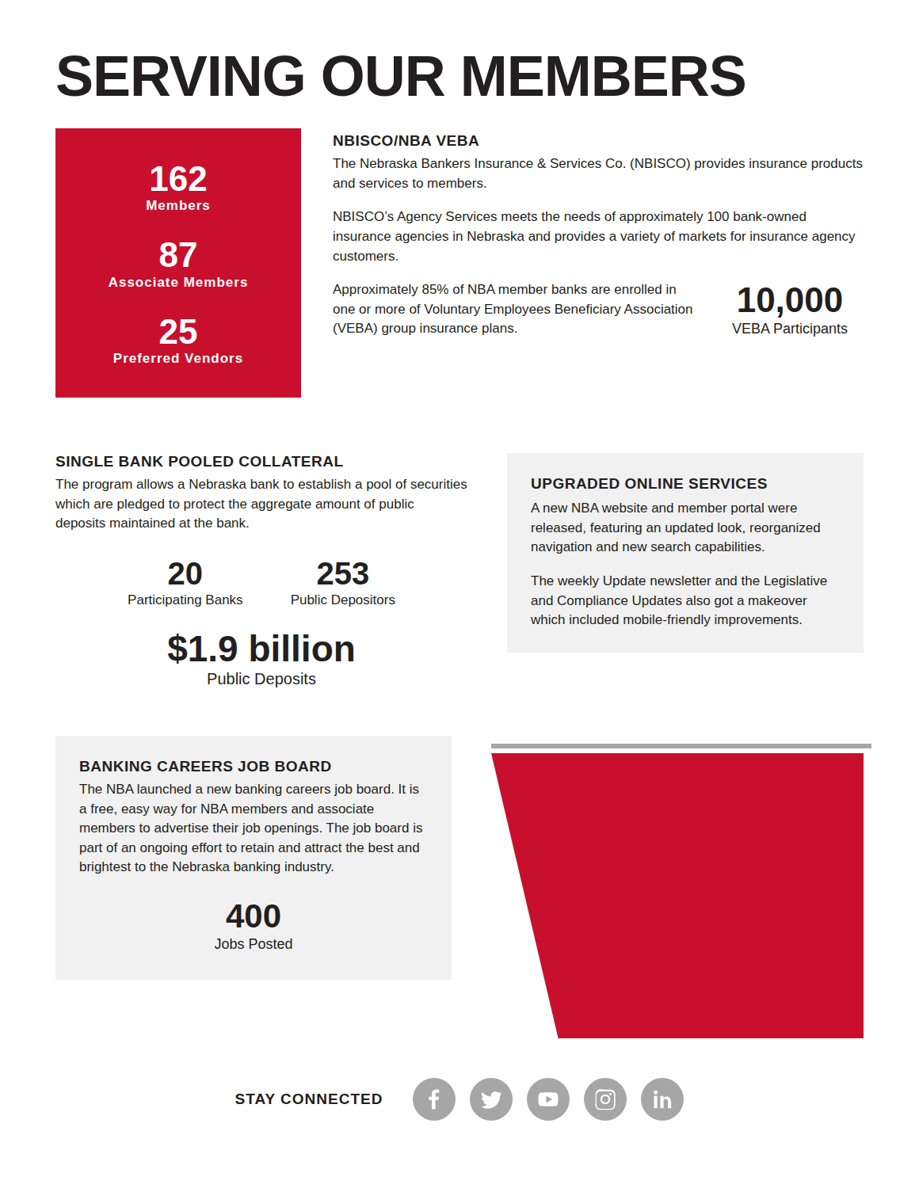SERVING OUR MEMBERS
162
Members
87
Associate Members
25
Preferred Vendors
NBISCO/NBA VEBA
The Nebraska Bankers Insurance & Services Co. (NBISCO) provides insurance products and services to members.
NBISCO’s Agency Services meets the needs of approximately 100 bank-owned insurance agencies in Nebraska and provides a variety of markets for insurance agency customers.
Approximately 85% of NBA member banks are enrolled in one or more of Voluntary Employees Beneficiary Association (VEBA) group insurance plans.
10,000
VEBA Participants
SINGLE BANK POOLED COLLATERAL
The program allows a Nebraska bank to establish a pool of securities which are pledged to protect the aggregate amount of public deposits maintained at the bank.
20
Participating Banks
253
Public Depositors
$1.9 billion
Public Deposits
UPGRADED ONLINE SERVICES
A new NBA website and member portal were released, featuring an updated look, reorganized navigation and new search capabilities.
The weekly Update newsletter and the Legislative and Compliance Updates also got a makeover which included mobile-friendly improvements.
BANKING CAREERS JOB BOARD
The NBA launched a new banking careers job board. It is a free, easy way for NBA members and associate members to advertise their job openings. The job board is part of an ongoing effort to retain and attract the best and brightest to the Nebraska banking industry.
400
Jobs Posted
STAY CONNECTED